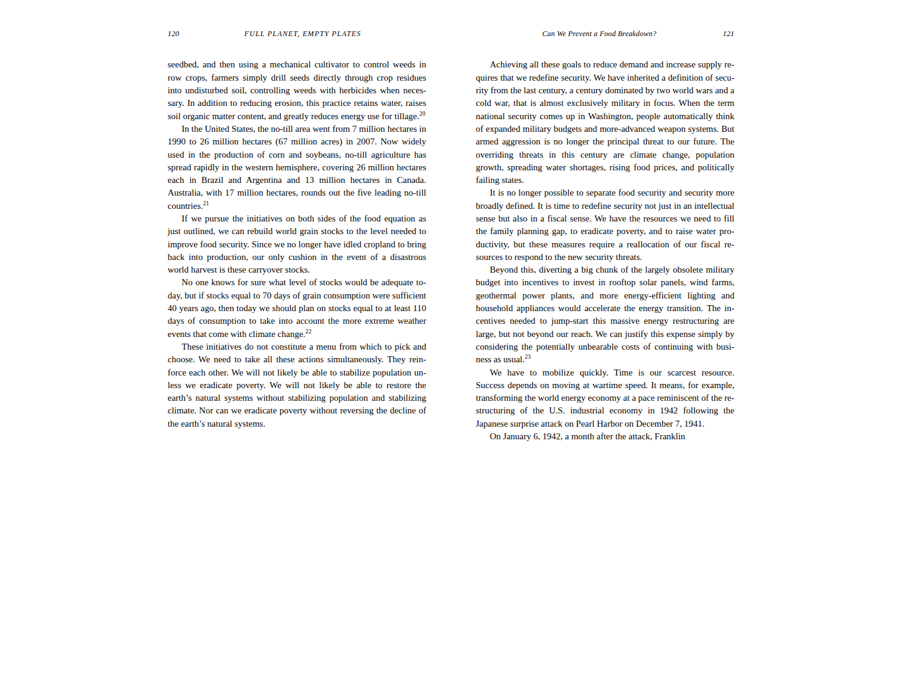120 Full Planet, Empty Plates
seedbed, and then using a mechanical cultivator to control weeds in row crops, farmers simply drill seeds directly through crop residues into undisturbed soil, controlling weeds with herbicides when necessary. In addition to reducing erosion, this practice retains water, raises soil organic matter content, and greatly reduces energy use for tillage.20
In the United States, the no-till area went from 7 million hectares in 1990 to 26 million hectares (67 million acres) in 2007. Now widely used in the production of corn and soybeans, no-till agriculture has spread rapidly in the western hemisphere, covering 26 million hectares each in Brazil and Argentina and 13 million hectares in Canada. Australia, with 17 million hectares, rounds out the five leading no-till countries.21
If we pursue the initiatives on both sides of the food equation as just outlined, we can rebuild world grain stocks to the level needed to improve food security. Since we no longer have idled cropland to bring back into production, our only cushion in the event of a disastrous world harvest is these carryover stocks.
No one knows for sure what level of stocks would be adequate today, but if stocks equal to 70 days of grain consumption were sufficient 40 years ago, then today we should plan on stocks equal to at least 110 days of consumption to take into account the more extreme weather events that come with climate change.22
These initiatives do not constitute a menu from which to pick and choose. We need to take all these actions simultaneously. They reinforce each other. We will not likely be able to stabilize population unless we eradicate poverty. We will not likely be able to restore the earth’s natural systems without stabilizing population and stabilizing climate. Nor can we eradicate poverty without reversing the decline of the earth’s natural systems.
Can We Prevent a Food Breakdown? 121
Achieving all these goals to reduce demand and increase supply requires that we redefine security. We have inherited a definition of security from the last century, a century dominated by two world wars and a cold war, that is almost exclusively military in focus. When the term national security comes up in Washington, people automatically think of expanded military budgets and more-advanced weapon systems. But armed aggression is no longer the principal threat to our future. The overriding threats in this century are climate change, population growth, spreading water shortages, rising food prices, and politically failing states.
It is no longer possible to separate food security and security more broadly defined. It is time to redefine security not just in an intellectual sense but also in a fiscal sense. We have the resources we need to fill the family planning gap, to eradicate poverty, and to raise water productivity, but these measures require a reallocation of our fiscal resources to respond to the new security threats.
Beyond this, diverting a big chunk of the largely obsolete military budget into incentives to invest in rooftop solar panels, wind farms, geothermal power plants, and more energy-efficient lighting and household appliances would accelerate the energy transition. The incentives needed to jump-start this massive energy restructuring are large, but not beyond our reach. We can justify this expense simply by considering the potentially unbearable costs of continuing with business as usual.23
We have to mobilize quickly. Time is our scarcest resource. Success depends on moving at wartime speed. It means, for example, transforming the world energy economy at a pace reminiscent of the restructuring of the U.S. industrial economy in 1942 following the Japanese surprise attack on Pearl Harbor on December 7, 1941.
On January 6, 1942, a month after the attack, Franklin